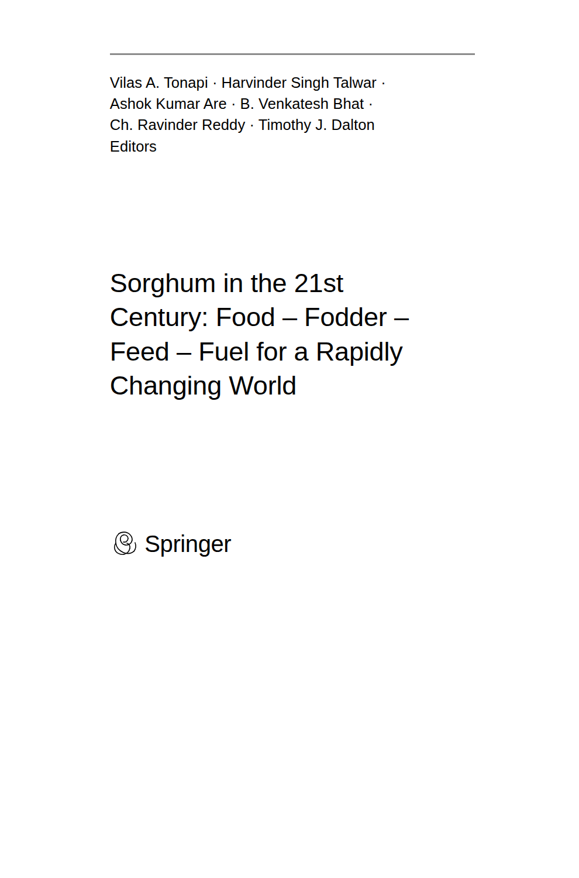Vilas A. Tonapi · Harvinder Singh Talwar ·
Ashok Kumar Are · B. Venkatesh Bhat ·
Ch. Ravinder Reddy · Timothy J. Dalton
Editors
Sorghum in the 21st Century: Food – Fodder – Feed – Fuel for a Rapidly Changing World
Springer